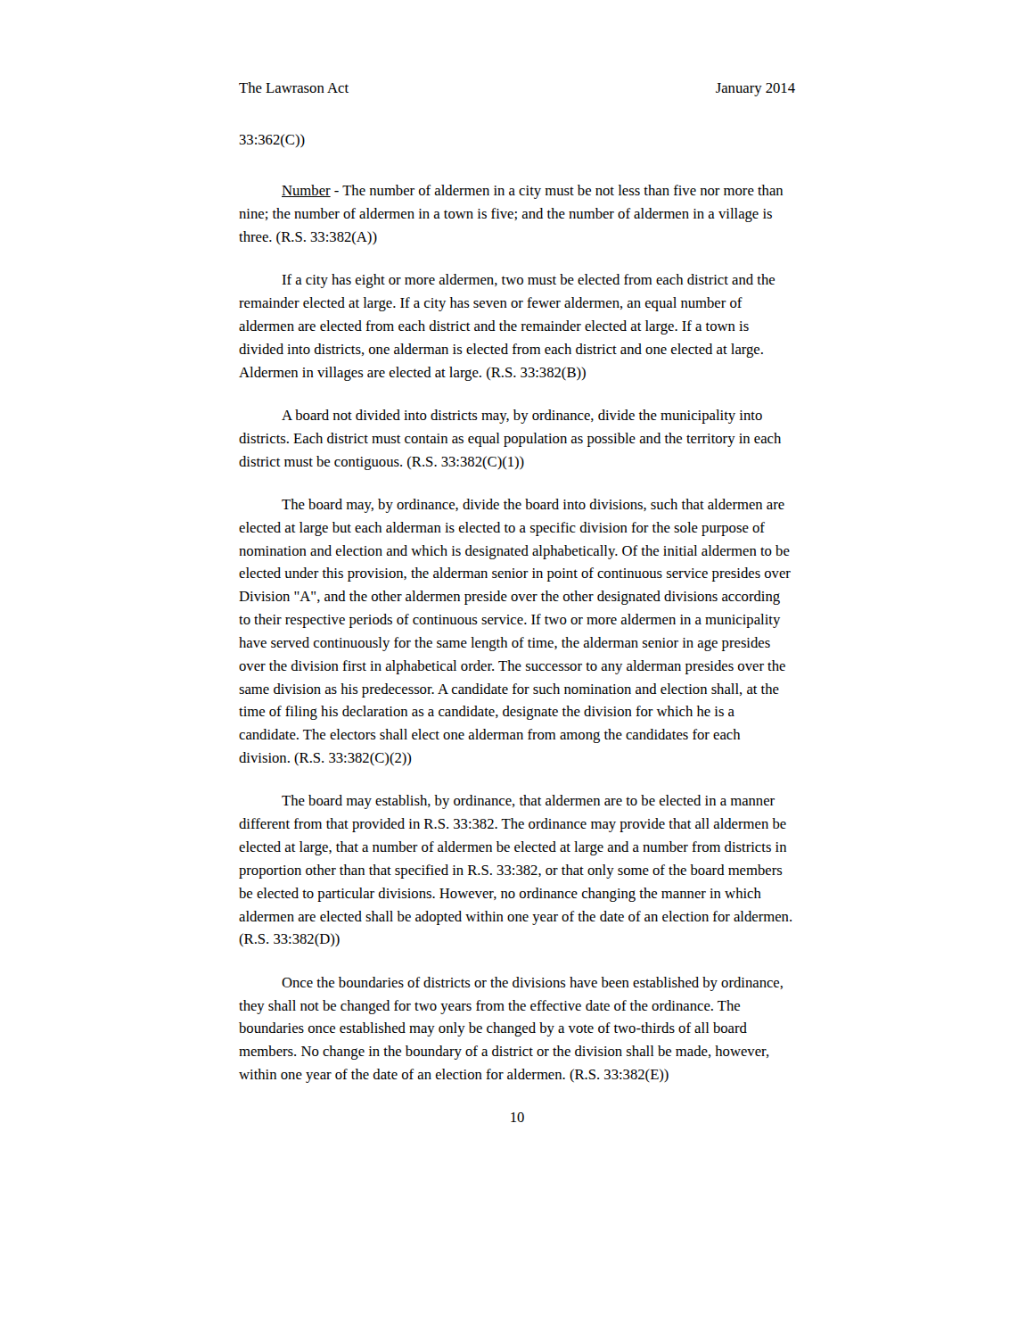The Lawrason Act
January 2014
33:362(C))
Number - The number of aldermen in a city must be not less than five nor more than nine; the number of aldermen in a town is five; and the number of aldermen in a village is three. (R.S. 33:382(A))
If a city has eight or more aldermen, two must be elected from each district and the remainder elected at large. If a city has seven or fewer aldermen, an equal number of aldermen are elected from each district and the remainder elected at large. If a town is divided into districts, one alderman is elected from each district and one elected at large. Aldermen in villages are elected at large. (R.S. 33:382(B))
A board not divided into districts may, by ordinance, divide the municipality into districts. Each district must contain as equal population as possible and the territory in each district must be contiguous. (R.S. 33:382(C)(1))
The board may, by ordinance, divide the board into divisions, such that aldermen are elected at large but each alderman is elected to a specific division for the sole purpose of nomination and election and which is designated alphabetically. Of the initial aldermen to be elected under this provision, the alderman senior in point of continuous service presides over Division "A", and the other aldermen preside over the other designated divisions according to their respective periods of continuous service. If two or more aldermen in a municipality have served continuously for the same length of time, the alderman senior in age presides over the division first in alphabetical order. The successor to any alderman presides over the same division as his predecessor. A candidate for such nomination and election shall, at the time of filing his declaration as a candidate, designate the division for which he is a candidate. The electors shall elect one alderman from among the candidates for each division. (R.S. 33:382(C)(2))
The board may establish, by ordinance, that aldermen are to be elected in a manner different from that provided in R.S. 33:382. The ordinance may provide that all aldermen be elected at large, that a number of aldermen be elected at large and a number from districts in proportion other than that specified in R.S. 33:382, or that only some of the board members be elected to particular divisions. However, no ordinance changing the manner in which aldermen are elected shall be adopted within one year of the date of an election for aldermen. (R.S. 33:382(D))
Once the boundaries of districts or the divisions have been established by ordinance, they shall not be changed for two years from the effective date of the ordinance. The boundaries once established may only be changed by a vote of two-thirds of all board members. No change in the boundary of a district or the division shall be made, however, within one year of the date of an election for aldermen. (R.S. 33:382(E))
10